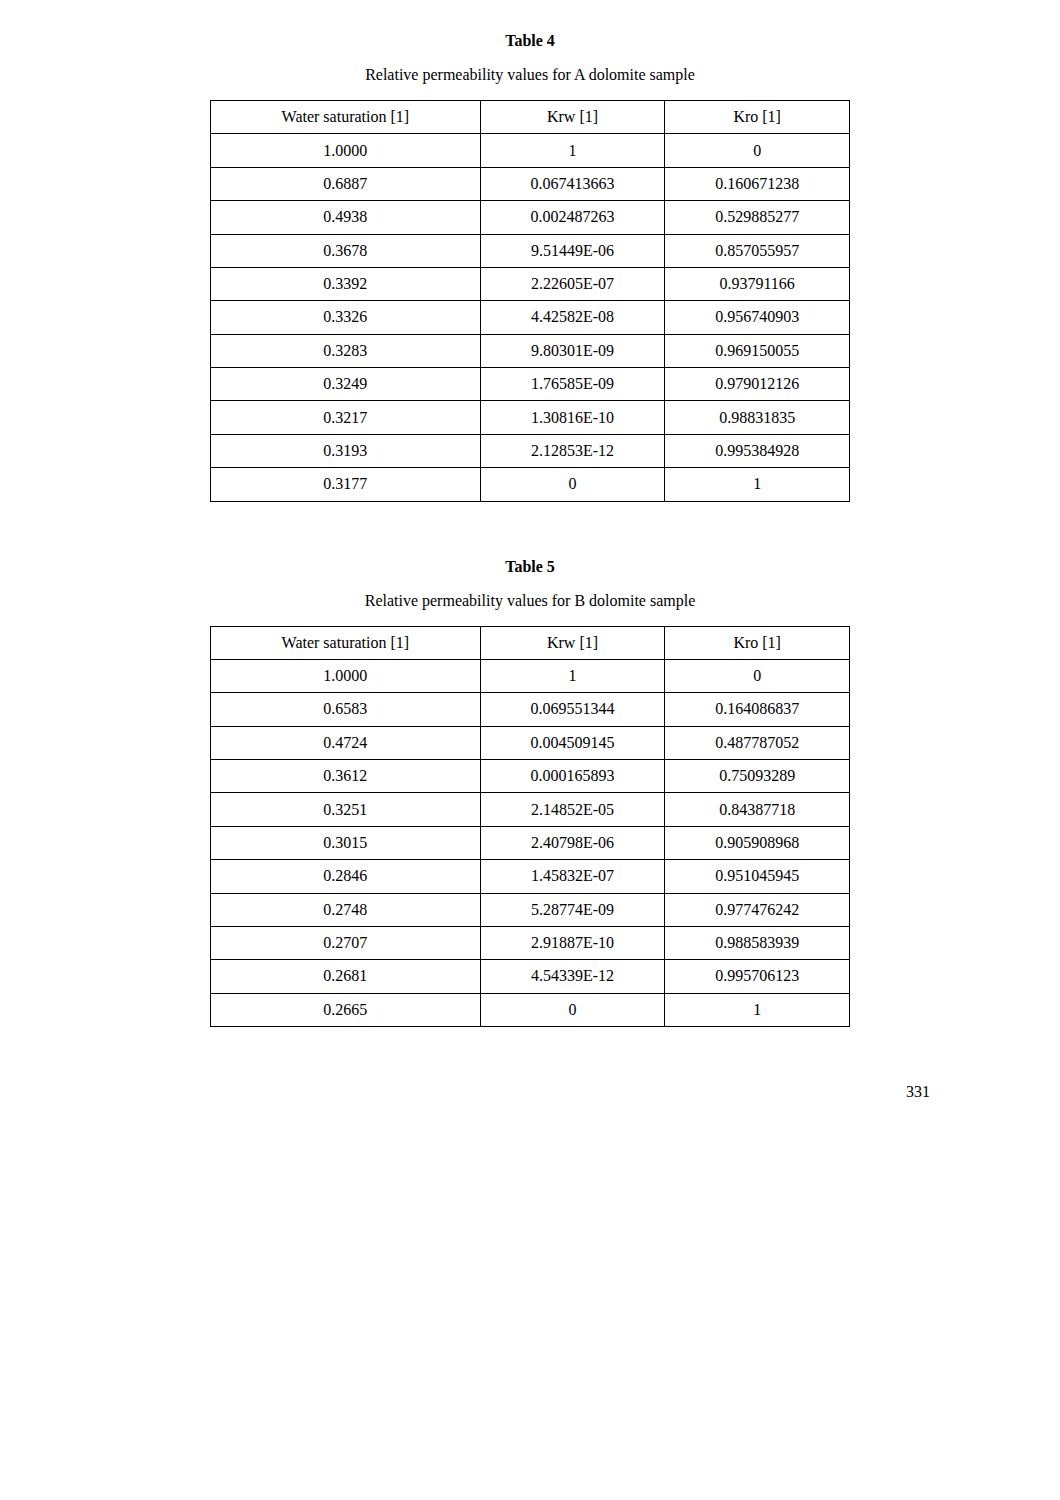Table 4
Relative permeability values for A dolomite sample
| Water saturation [1] | Krw [1] | Kro [1] |
| --- | --- | --- |
| 1.0000 | 1 | 0 |
| 0.6887 | 0.067413663 | 0.160671238 |
| 0.4938 | 0.002487263 | 0.529885277 |
| 0.3678 | 9.51449E-06 | 0.857055957 |
| 0.3392 | 2.22605E-07 | 0.93791166 |
| 0.3326 | 4.42582E-08 | 0.956740903 |
| 0.3283 | 9.80301E-09 | 0.969150055 |
| 0.3249 | 1.76585E-09 | 0.979012126 |
| 0.3217 | 1.30816E-10 | 0.98831835 |
| 0.3193 | 2.12853E-12 | 0.995384928 |
| 0.3177 | 0 | 1 |
Table 5
Relative permeability values for B dolomite sample
| Water saturation [1] | Krw [1] | Kro [1] |
| --- | --- | --- |
| 1.0000 | 1 | 0 |
| 0.6583 | 0.069551344 | 0.164086837 |
| 0.4724 | 0.004509145 | 0.487787052 |
| 0.3612 | 0.000165893 | 0.75093289 |
| 0.3251 | 2.14852E-05 | 0.84387718 |
| 0.3015 | 2.40798E-06 | 0.905908968 |
| 0.2846 | 1.45832E-07 | 0.951045945 |
| 0.2748 | 5.28774E-09 | 0.977476242 |
| 0.2707 | 2.91887E-10 | 0.988583939 |
| 0.2681 | 4.54339E-12 | 0.995706123 |
| 0.2665 | 0 | 1 |
331